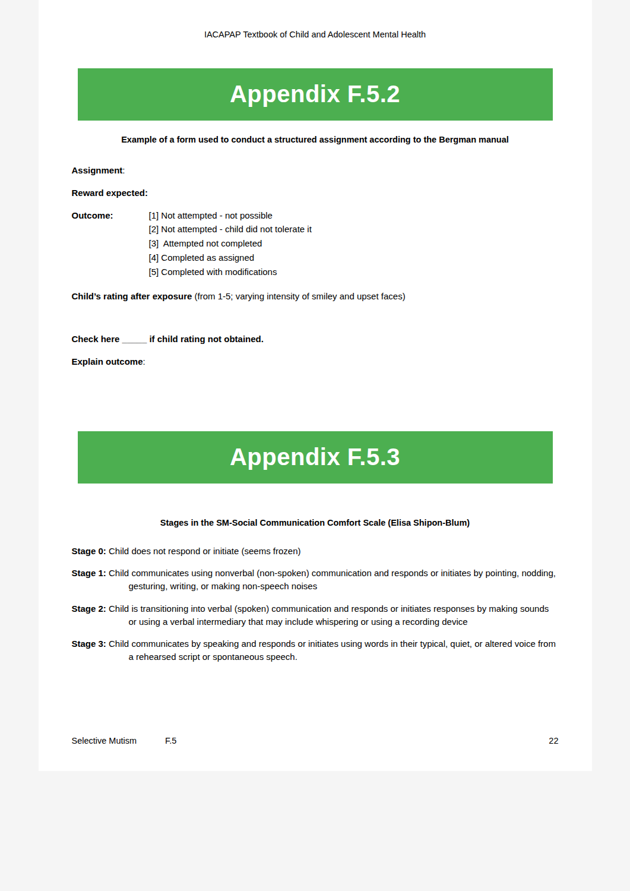IACAPAP Textbook of Child and Adolescent Mental Health
Appendix F.5.2
Example of a form used to conduct a structured assignment according to the Bergman manual
Assignment:
Reward expected:
Outcome:
[1] Not attempted - not possible
[2] Not attempted - child did not tolerate it
[3] Attempted not completed
[4] Completed as assigned
[5] Completed with modifications
Child’s rating after exposure (from 1-5; varying intensity of smiley and upset faces)
Check here _____ if child rating not obtained.
Explain outcome:
Appendix F.5.3
Stages in the SM-Social Communication Comfort Scale (Elisa Shipon-Blum)
Stage 0: Child does not respond or initiate (seems frozen)
Stage 1: Child communicates using nonverbal (non-spoken) communication and responds or initiates by pointing, nodding, gesturing, writing, or making non-speech noises
Stage 2: Child is transitioning into verbal (spoken) communication and responds or initiates responses by making sounds or using a verbal intermediary that may include whispering or using a recording device
Stage 3: Child communicates by speaking and responds or initiates using words in their typical, quiet, or altered voice from a rehearsed script or spontaneous speech.
Selective Mutism F.5
22